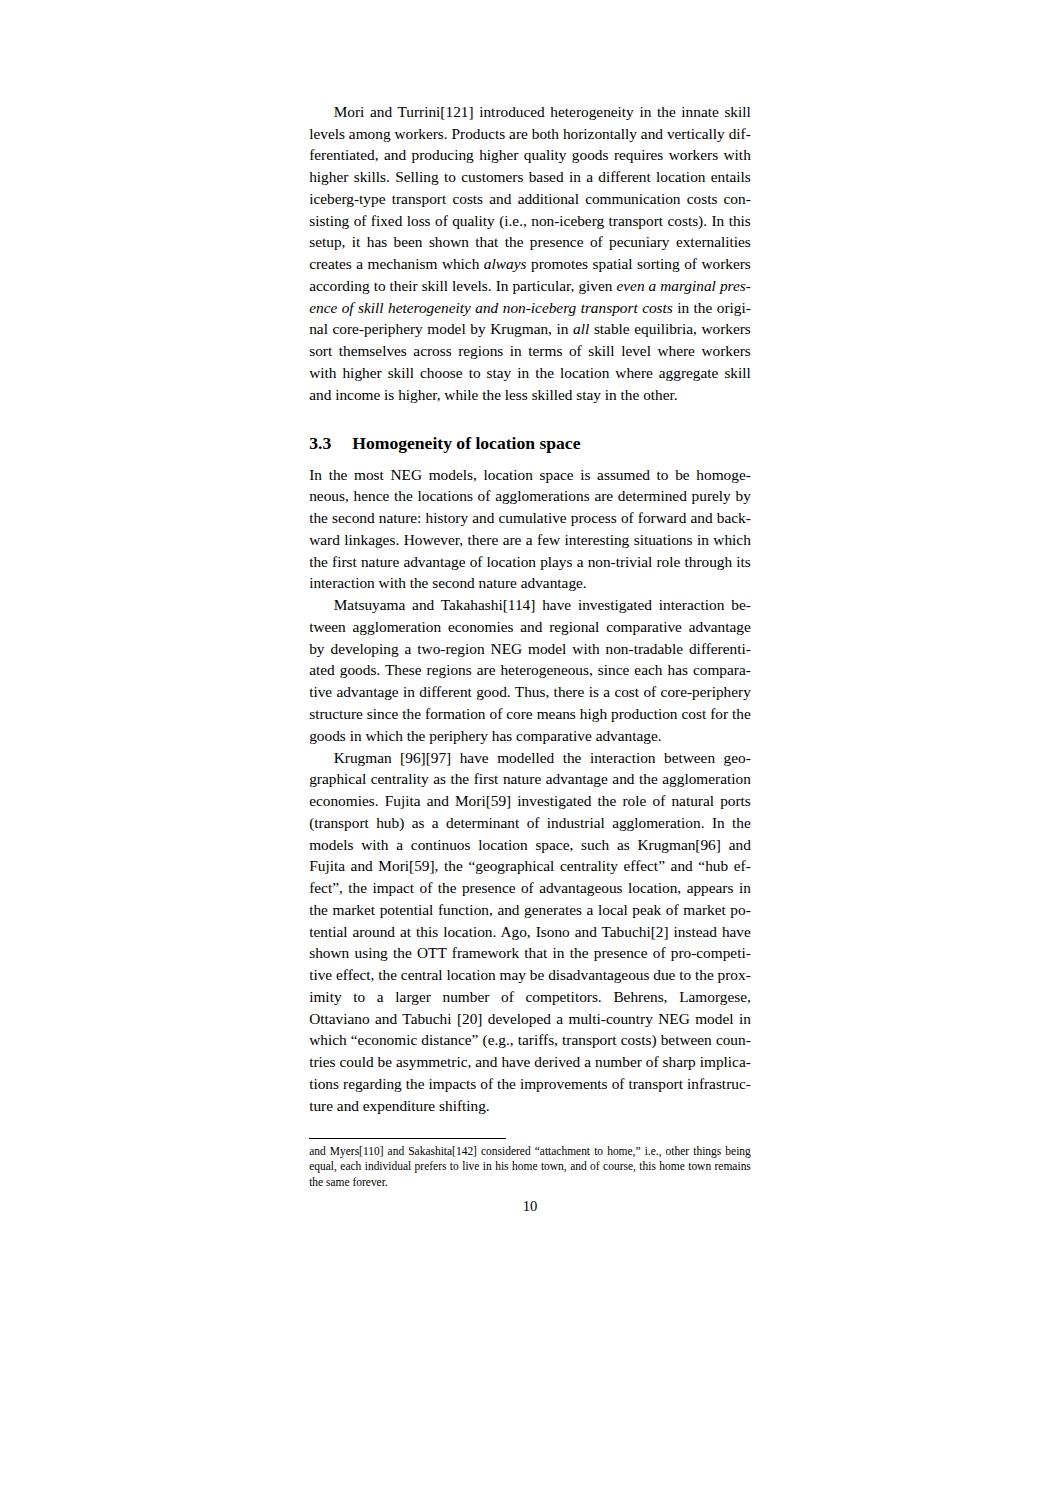Mori and Turrini[121] introduced heterogeneity in the innate skill levels among workers. Products are both horizontally and vertically differentiated, and producing higher quality goods requires workers with higher skills. Selling to customers based in a different location entails iceberg-type transport costs and additional communication costs consisting of fixed loss of quality (i.e., non-iceberg transport costs). In this setup, it has been shown that the presence of pecuniary externalities creates a mechanism which always promotes spatial sorting of workers according to their skill levels. In particular, given even a marginal presence of skill heterogeneity and non-iceberg transport costs in the original core-periphery model by Krugman, in all stable equilibria, workers sort themselves across regions in terms of skill level where workers with higher skill choose to stay in the location where aggregate skill and income is higher, while the less skilled stay in the other.
3.3 Homogeneity of location space
In the most NEG models, location space is assumed to be homogeneous, hence the locations of agglomerations are determined purely by the second nature: history and cumulative process of forward and backward linkages. However, there are a few interesting situations in which the first nature advantage of location plays a non-trivial role through its interaction with the second nature advantage.
Matsuyama and Takahashi[114] have investigated interaction between agglomeration economies and regional comparative advantage by developing a two-region NEG model with non-tradable differentiated goods. These regions are heterogeneous, since each has comparative advantage in different good. Thus, there is a cost of core-periphery structure since the formation of core means high production cost for the goods in which the periphery has comparative advantage.
Krugman [96][97] have modelled the interaction between geographical centrality as the first nature advantage and the agglomeration economies. Fujita and Mori[59] investigated the role of natural ports (transport hub) as a determinant of industrial agglomeration. In the models with a continuos location space, such as Krugman[96] and Fujita and Mori[59], the “geographical centrality effect” and “hub effect”, the impact of the presence of advantageous location, appears in the market potential function, and generates a local peak of market potential around at this location. Ago, Isono and Tabuchi[2] instead have shown using the OTT framework that in the presence of pro-competitive effect, the central location may be disadvantageous due to the proximity to a larger number of competitors. Behrens, Lamorgese, Ottaviano and Tabuchi [20] developed a multi-country NEG model in which “economic distance” (e.g., tariffs, transport costs) between countries could be asymmetric, and have derived a number of sharp implications regarding the impacts of the improvements of transport infrastructure and expenditure shifting.
and Myers[110] and Sakashita[142] considered “attachment to home,” i.e., other things being equal, each individual prefers to live in his home town, and of course, this home town remains the same forever.
10